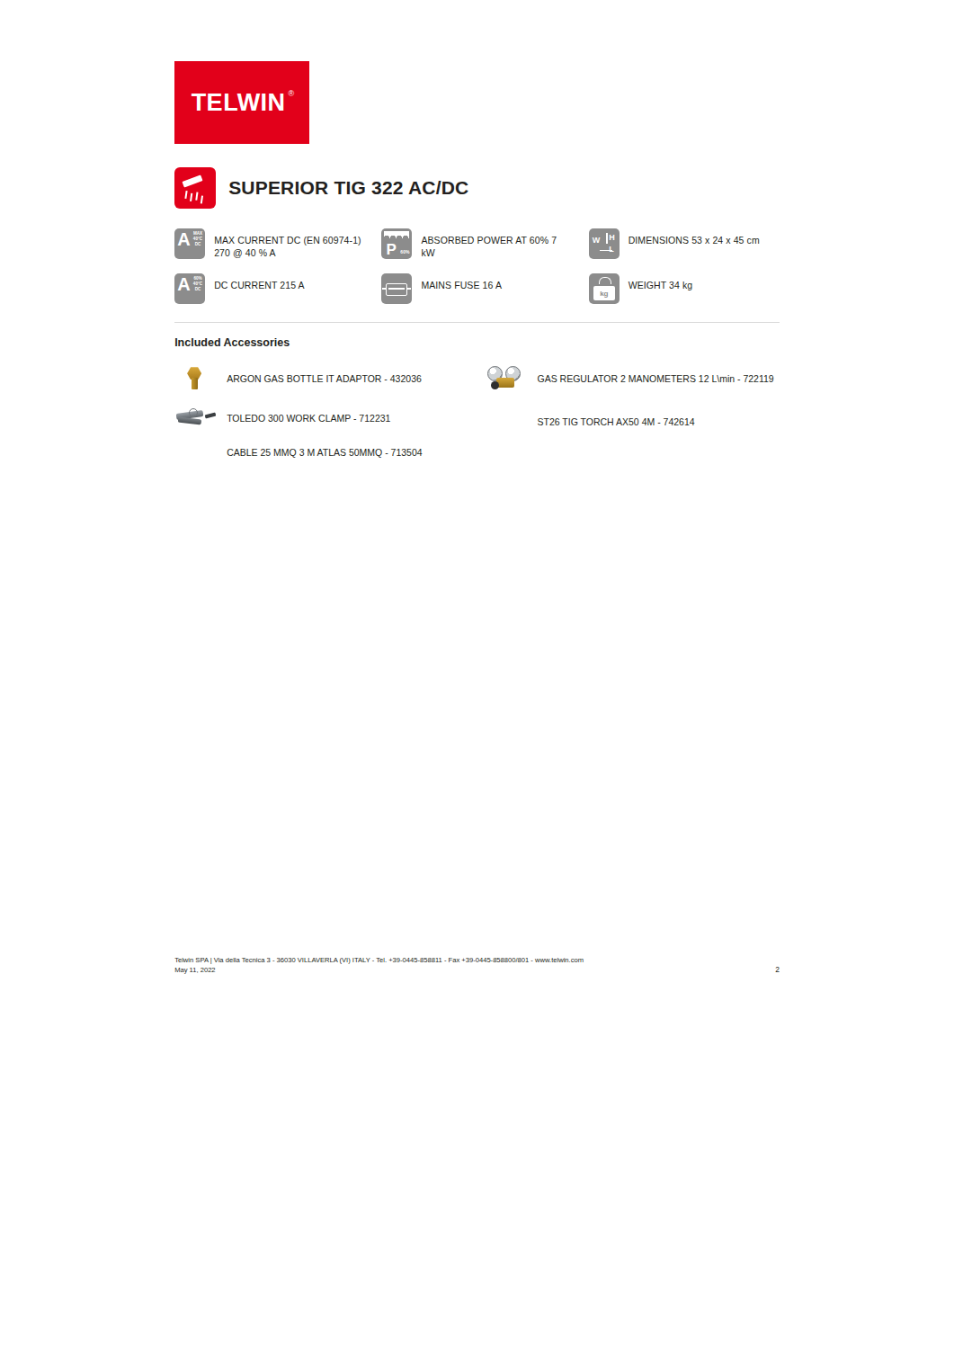TELWIN®
SUPERIOR TIG 322 AC/DC
A MAX 40°C DC
MAX CURRENT DC (EN 60974-1) 270 @ 40 % A
P 60%
ABSORBED POWER AT 60% 7 kW
W H L
DIMENSIONS 53 x 24 x 45 cm
A 60% 40°C DC
DC CURRENT 215 A
MAINS FUSE 16 A
kg
WEIGHT 34 kg
Included Accessories
ARGON GAS BOTTLE IT ADAPTOR - 432036
GAS REGULATOR 2 MANOMETERS 12 L\min - 722119
TOLEDO 300 WORK CLAMP - 712231
ST26 TIG TORCH AX50 4M - 742614
CABLE 25 MMQ 3 M ATLAS 50MMQ - 713504
Telwin SPA | Via della Tecnica 3 - 36030 VILLAVERLA (VI) ITALY - Tel. +39-0445-858811 - Fax +39-0445-858800/801 - www.telwin.com
May 11, 2022
2